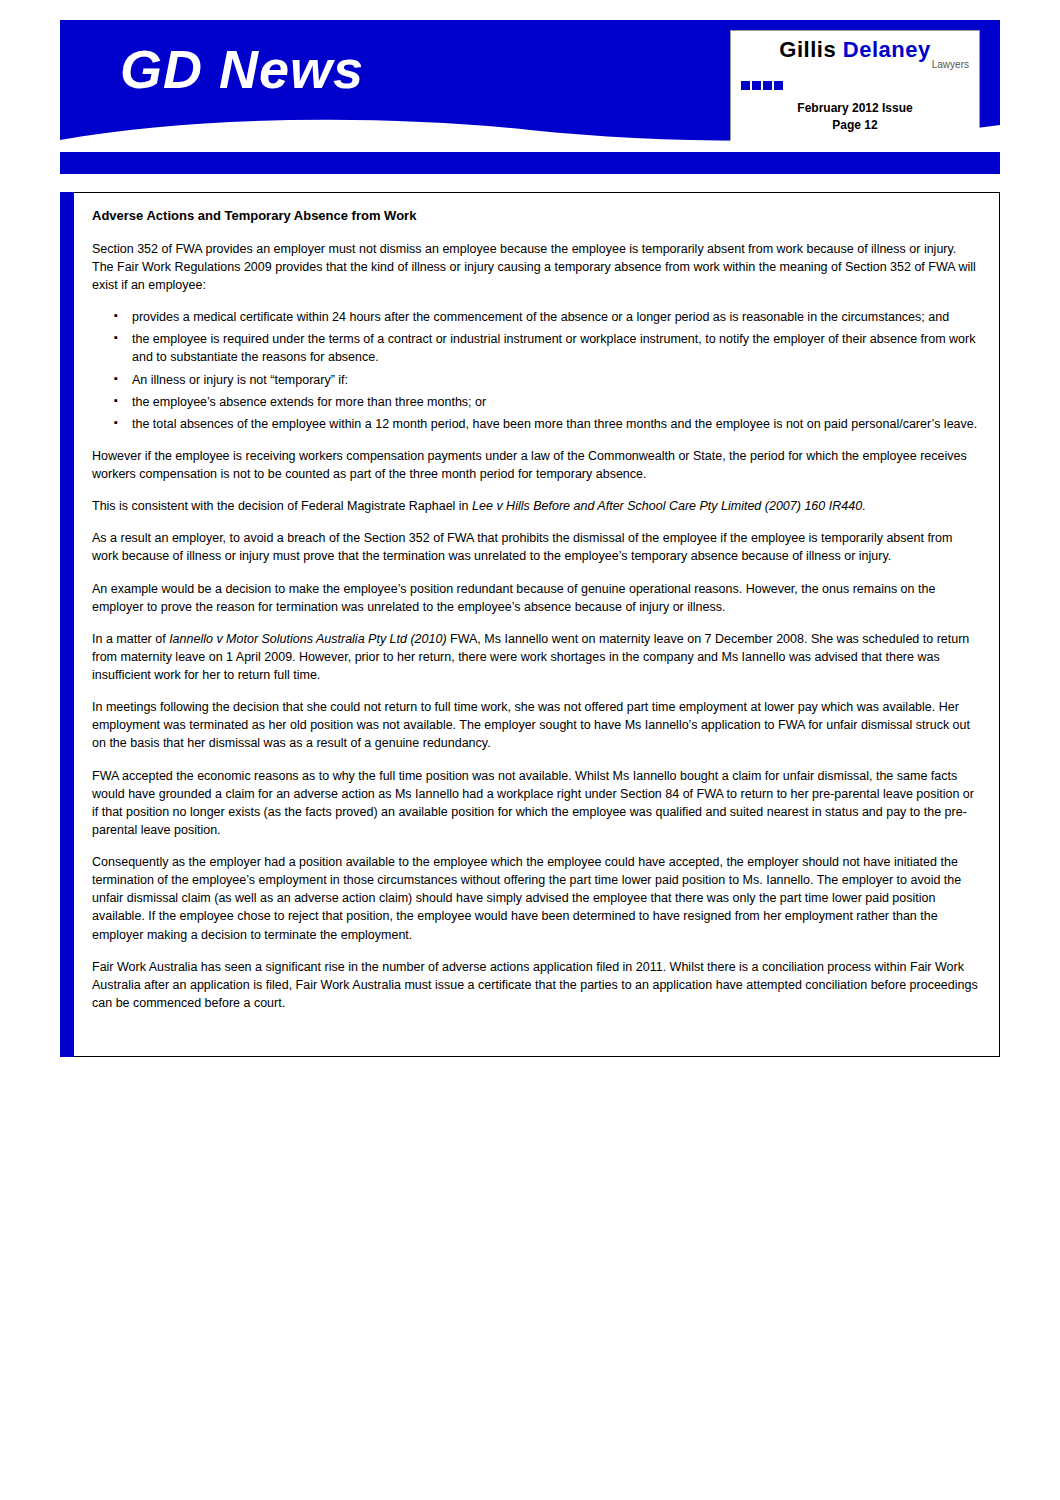GD News
Gillis Delaney
Lawyers
February 2012 Issue
Page 12
Adverse Actions and Temporary Absence from Work
Section 352 of FWA provides an employer must not dismiss an employee because the employee is temporarily absent from work because of illness or injury. The Fair Work Regulations 2009 provides that the kind of illness or injury causing a temporary absence from work within the meaning of Section 352 of FWA will exist if an employee:
provides a medical certificate within 24 hours after the commencement of the absence or a longer period as is reasonable in the circumstances; and
the employee is required under the terms of a contract or industrial instrument or workplace instrument, to notify the employer of their absence from work and to substantiate the reasons for absence.
An illness or injury is not “temporary” if:
the employee’s absence extends for more than three months; or
the total absences of the employee within a 12 month period, have been more than three months and the employee is not on paid personal/carer’s leave.
However if the employee is receiving workers compensation payments under a law of the Commonwealth or State, the period for which the employee receives workers compensation is not to be counted as part of the three month period for temporary absence.
This is consistent with the decision of Federal Magistrate Raphael in Lee v Hills Before and After School Care Pty Limited (2007) 160 IR440.
As a result an employer, to avoid a breach of the Section 352 of FWA that prohibits the dismissal of the employee if the employee is temporarily absent from work because of illness or injury must prove that the termination was unrelated to the employee’s temporary absence because of illness or injury.
An example would be a decision to make the employee’s position redundant because of genuine operational reasons. However, the onus remains on the employer to prove the reason for termination was unrelated to the employee’s absence because of injury or illness.
In a matter of Iannello v Motor Solutions Australia Pty Ltd (2010) FWA, Ms Iannello went on maternity leave on 7 December 2008. She was scheduled to return from maternity leave on 1 April 2009. However, prior to her return, there were work shortages in the company and Ms Iannello was advised that there was insufficient work for her to return full time.
In meetings following the decision that she could not return to full time work, she was not offered part time employment at lower pay which was available. Her employment was terminated as her old position was not available. The employer sought to have Ms Iannello’s application to FWA for unfair dismissal struck out on the basis that her dismissal was as a result of a genuine redundancy.
FWA accepted the economic reasons as to why the full time position was not available. Whilst Ms Iannello bought a claim for unfair dismissal, the same facts would have grounded a claim for an adverse action as Ms Iannello had a workplace right under Section 84 of FWA to return to her pre-parental leave position or if that position no longer exists (as the facts proved) an available position for which the employee was qualified and suited nearest in status and pay to the pre-parental leave position.
Consequently as the employer had a position available to the employee which the employee could have accepted, the employer should not have initiated the termination of the employee’s employment in those circumstances without offering the part time lower paid position to Ms. Iannello. The employer to avoid the unfair dismissal claim (as well as an adverse action claim) should have simply advised the employee that there was only the part time lower paid position available. If the employee chose to reject that position, the employee would have been determined to have resigned from her employment rather than the employer making a decision to terminate the employment.
Fair Work Australia has seen a significant rise in the number of adverse actions application filed in 2011. Whilst there is a conciliation process within Fair Work Australia after an application is filed, Fair Work Australia must issue a certificate that the parties to an application have attempted conciliation before proceedings can be commenced before a court.